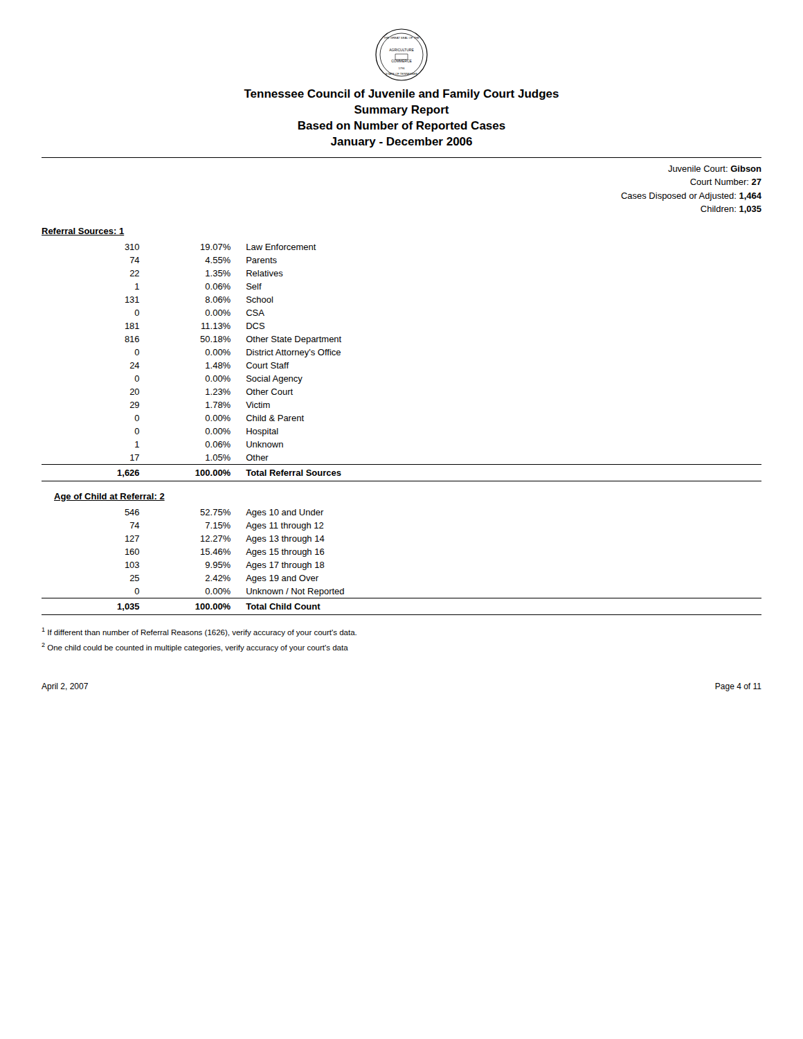THE GREAT SEAL OF THE STATE OF TENNESSEE AGRICULTURE COMMERCE 1796
Tennessee Council of Juvenile and Family Court Judges
Summary Report
Based on Number of Reported Cases
January - December 2006
Juvenile Court: Gibson
Court Number: 27
Cases Disposed or Adjusted: 1,464
Children: 1,035
Referral Sources: 1
| 310 | 19.07% | Law Enforcement |
| 74 | 4.55% | Parents |
| 22 | 1.35% | Relatives |
| 1 | 0.06% | Self |
| 131 | 8.06% | School |
| 0 | 0.00% | CSA |
| 181 | 11.13% | DCS |
| 816 | 50.18% | Other State Department |
| 0 | 0.00% | District Attorney's Office |
| 24 | 1.48% | Court Staff |
| 0 | 0.00% | Social Agency |
| 20 | 1.23% | Other Court |
| 29 | 1.78% | Victim |
| 0 | 0.00% | Child & Parent |
| 0 | 0.00% | Hospital |
| 1 | 0.06% | Unknown |
| 17 | 1.05% | Other |
| 1,626 | 100.00% | Total Referral Sources |
Age of Child at Referral: 2
| 546 | 52.75% | Ages 10 and Under |
| 74 | 7.15% | Ages 11 through 12 |
| 127 | 12.27% | Ages 13 through 14 |
| 160 | 15.46% | Ages 15 through 16 |
| 103 | 9.95% | Ages 17 through 18 |
| 25 | 2.42% | Ages 19 and Over |
| 0 | 0.00% | Unknown / Not Reported |
| 1,035 | 100.00% | Total Child Count |
1 If different than number of Referral Reasons (1626), verify accuracy of your court's data.
2 One child could be counted in multiple categories, verify accuracy of your court's data
April 2, 2007 Page 4 of 11